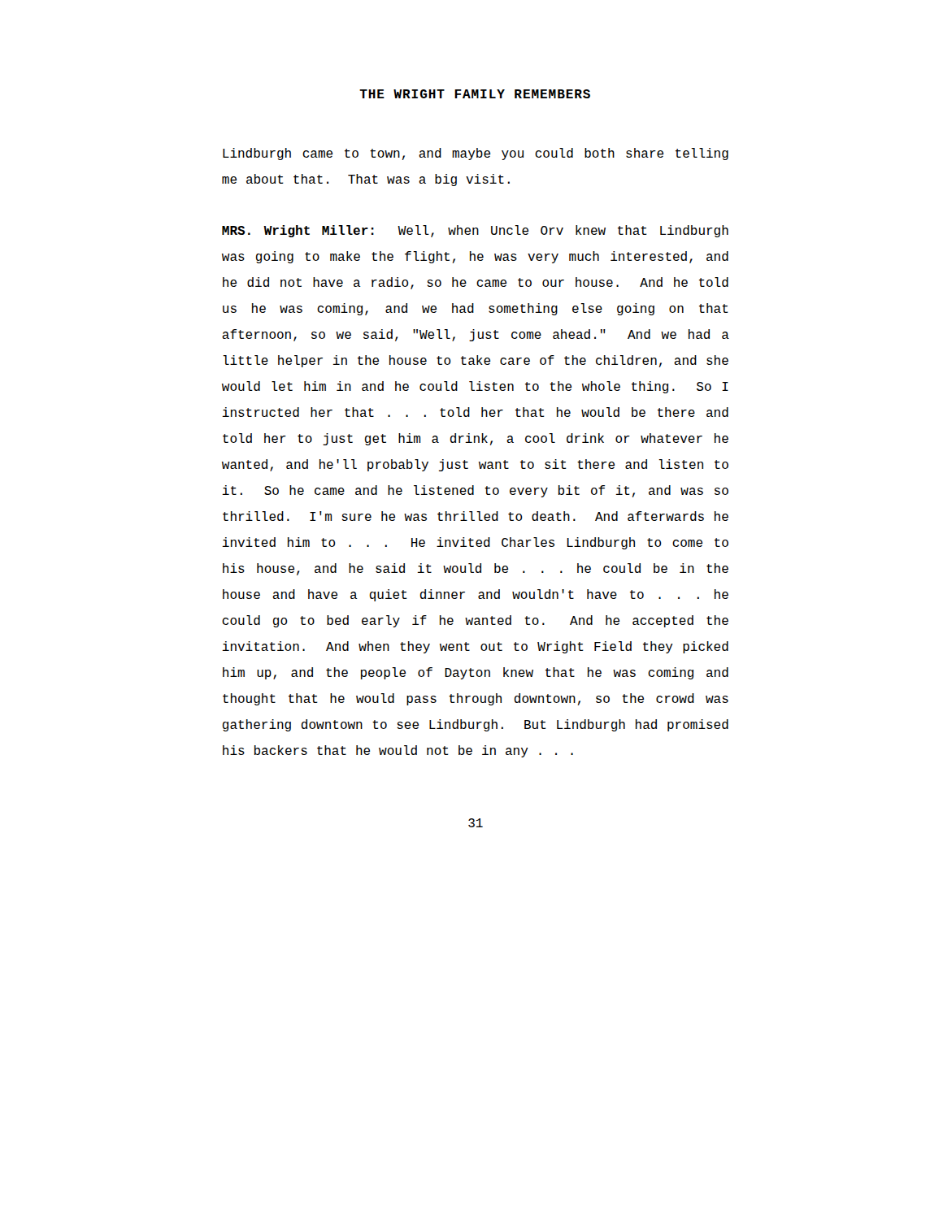THE WRIGHT FAMILY REMEMBERS
Lindburgh came to town, and maybe you could both share telling me about that. That was a big visit.
MRS. Wright Miller: Well, when Uncle Orv knew that Lindburgh was going to make the flight, he was very much interested, and he did not have a radio, so he came to our house. And he told us he was coming, and we had something else going on that afternoon, so we said, "Well, just come ahead." And we had a little helper in the house to take care of the children, and she would let him in and he could listen to the whole thing. So I instructed her that . . . told her that he would be there and told her to just get him a drink, a cool drink or whatever he wanted, and he'll probably just want to sit there and listen to it. So he came and he listened to every bit of it, and was so thrilled. I'm sure he was thrilled to death. And afterwards he invited him to . . . He invited Charles Lindburgh to come to his house, and he said it would be . . . he could be in the house and have a quiet dinner and wouldn't have to . . . he could go to bed early if he wanted to. And he accepted the invitation. And when they went out to Wright Field they picked him up, and the people of Dayton knew that he was coming and thought that he would pass through downtown, so the crowd was gathering downtown to see Lindburgh. But Lindburgh had promised his backers that he would not be in any . . .
31